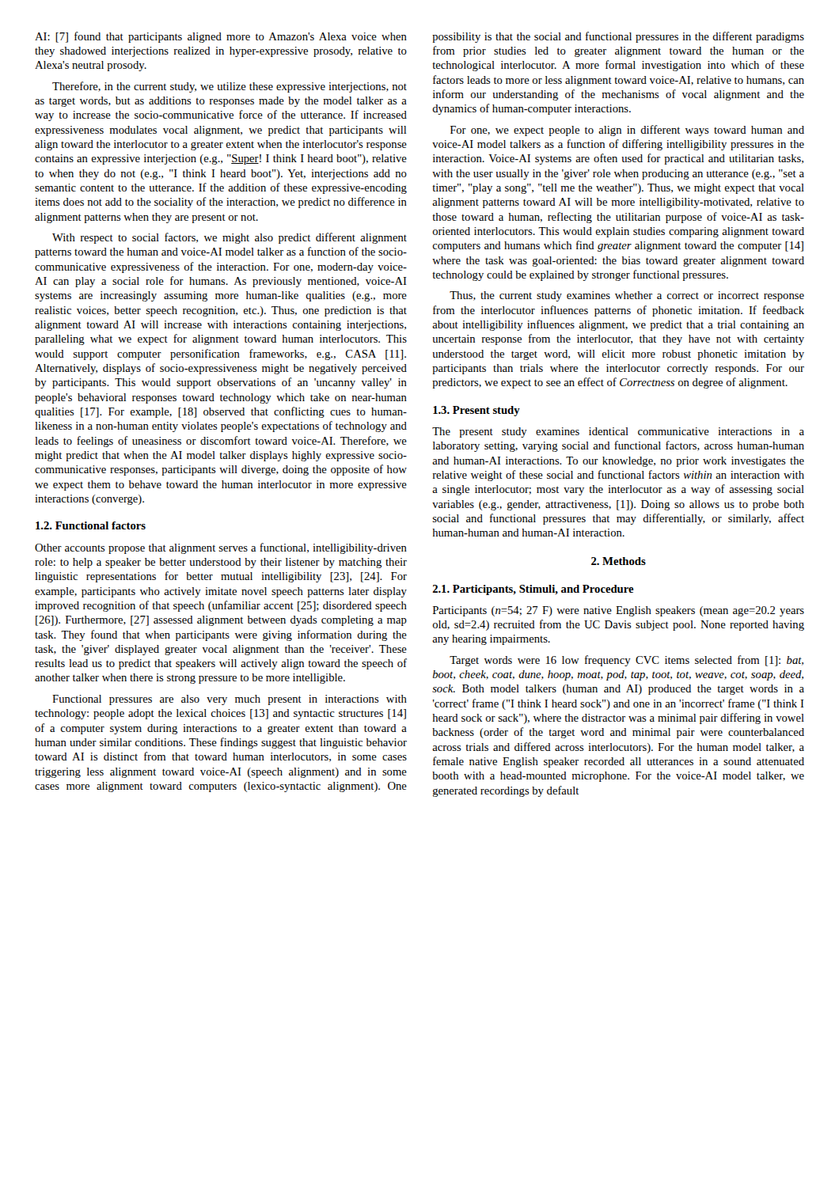AI: [7] found that participants aligned more to Amazon's Alexa voice when they shadowed interjections realized in hyper-expressive prosody, relative to Alexa's neutral prosody.
Therefore, in the current study, we utilize these expressive interjections, not as target words, but as additions to responses made by the model talker as a way to increase the socio-communicative force of the utterance. If increased expressiveness modulates vocal alignment, we predict that participants will align toward the interlocutor to a greater extent when the interlocutor's response contains an expressive interjection (e.g., "Super! I think I heard boot"), relative to when they do not (e.g., "I think I heard boot"). Yet, interjections add no semantic content to the utterance. If the addition of these expressive-encoding items does not add to the sociality of the interaction, we predict no difference in alignment patterns when they are present or not.
With respect to social factors, we might also predict different alignment patterns toward the human and voice-AI model talker as a function of the socio-communicative expressiveness of the interaction. For one, modern-day voice-AI can play a social role for humans. As previously mentioned, voice-AI systems are increasingly assuming more human-like qualities (e.g., more realistic voices, better speech recognition, etc.). Thus, one prediction is that alignment toward AI will increase with interactions containing interjections, paralleling what we expect for alignment toward human interlocutors. This would support computer personification frameworks, e.g., CASA [11]. Alternatively, displays of socio-expressiveness might be negatively perceived by participants. This would support observations of an 'uncanny valley' in people's behavioral responses toward technology which take on near-human qualities [17]. For example, [18] observed that conflicting cues to human-likeness in a non-human entity violates people's expectations of technology and leads to feelings of uneasiness or discomfort toward voice-AI. Therefore, we might predict that when the AI model talker displays highly expressive socio-communicative responses, participants will diverge, doing the opposite of how we expect them to behave toward the human interlocutor in more expressive interactions (converge).
1.2. Functional factors
Other accounts propose that alignment serves a functional, intelligibility-driven role: to help a speaker be better understood by their listener by matching their linguistic representations for better mutual intelligibility [23], [24]. For example, participants who actively imitate novel speech patterns later display improved recognition of that speech (unfamiliar accent [25]; disordered speech [26]). Furthermore, [27] assessed alignment between dyads completing a map task. They found that when participants were giving information during the task, the 'giver' displayed greater vocal alignment than the 'receiver'. These results lead us to predict that speakers will actively align toward the speech of another talker when there is strong pressure to be more intelligible.
Functional pressures are also very much present in interactions with technology: people adopt the lexical choices [13] and syntactic structures [14] of a computer system during interactions to a greater extent than toward a human under similar conditions. These findings suggest that linguistic behavior toward AI is distinct from that toward human interlocutors, in some cases triggering less alignment toward voice-AI (speech alignment) and in some cases more alignment toward computers (lexico-syntactic alignment). One possibility is that the social and functional pressures in the different paradigms from prior studies led to greater alignment toward the human or the technological interlocutor. A more formal investigation into which of these factors leads to more or less alignment toward voice-AI, relative to humans, can inform our understanding of the mechanisms of vocal alignment and the dynamics of human-computer interactions.
For one, we expect people to align in different ways toward human and voice-AI model talkers as a function of differing intelligibility pressures in the interaction. Voice-AI systems are often used for practical and utilitarian tasks, with the user usually in the 'giver' role when producing an utterance (e.g., "set a timer", "play a song", "tell me the weather"). Thus, we might expect that vocal alignment patterns toward AI will be more intelligibility-motivated, relative to those toward a human, reflecting the utilitarian purpose of voice-AI as task-oriented interlocutors. This would explain studies comparing alignment toward computers and humans which find greater alignment toward the computer [14] where the task was goal-oriented: the bias toward greater alignment toward technology could be explained by stronger functional pressures.
Thus, the current study examines whether a correct or incorrect response from the interlocutor influences patterns of phonetic imitation. If feedback about intelligibility influences alignment, we predict that a trial containing an uncertain response from the interlocutor, that they have not with certainty understood the target word, will elicit more robust phonetic imitation by participants than trials where the interlocutor correctly responds. For our predictors, we expect to see an effect of Correctness on degree of alignment.
1.3. Present study
The present study examines identical communicative interactions in a laboratory setting, varying social and functional factors, across human-human and human-AI interactions. To our knowledge, no prior work investigates the relative weight of these social and functional factors within an interaction with a single interlocutor; most vary the interlocutor as a way of assessing social variables (e.g., gender, attractiveness, [1]). Doing so allows us to probe both social and functional pressures that may differentially, or similarly, affect human-human and human-AI interaction.
2. Methods
2.1. Participants, Stimuli, and Procedure
Participants (n=54; 27 F) were native English speakers (mean age=20.2 years old, sd=2.4) recruited from the UC Davis subject pool. None reported having any hearing impairments.
Target words were 16 low frequency CVC items selected from [1]: bat, boot, cheek, coat, dune, hoop, moat, pod, tap, toot, tot, weave, cot, soap, deed, sock. Both model talkers (human and AI) produced the target words in a 'correct' frame ("I think I heard sock") and one in an 'incorrect' frame ("I think I heard sock or sack"), where the distractor was a minimal pair differing in vowel backness (order of the target word and minimal pair were counterbalanced across trials and differed across interlocutors). For the human model talker, a female native English speaker recorded all utterances in a sound attenuated booth with a head-mounted microphone. For the voice-AI model talker, we generated recordings by default